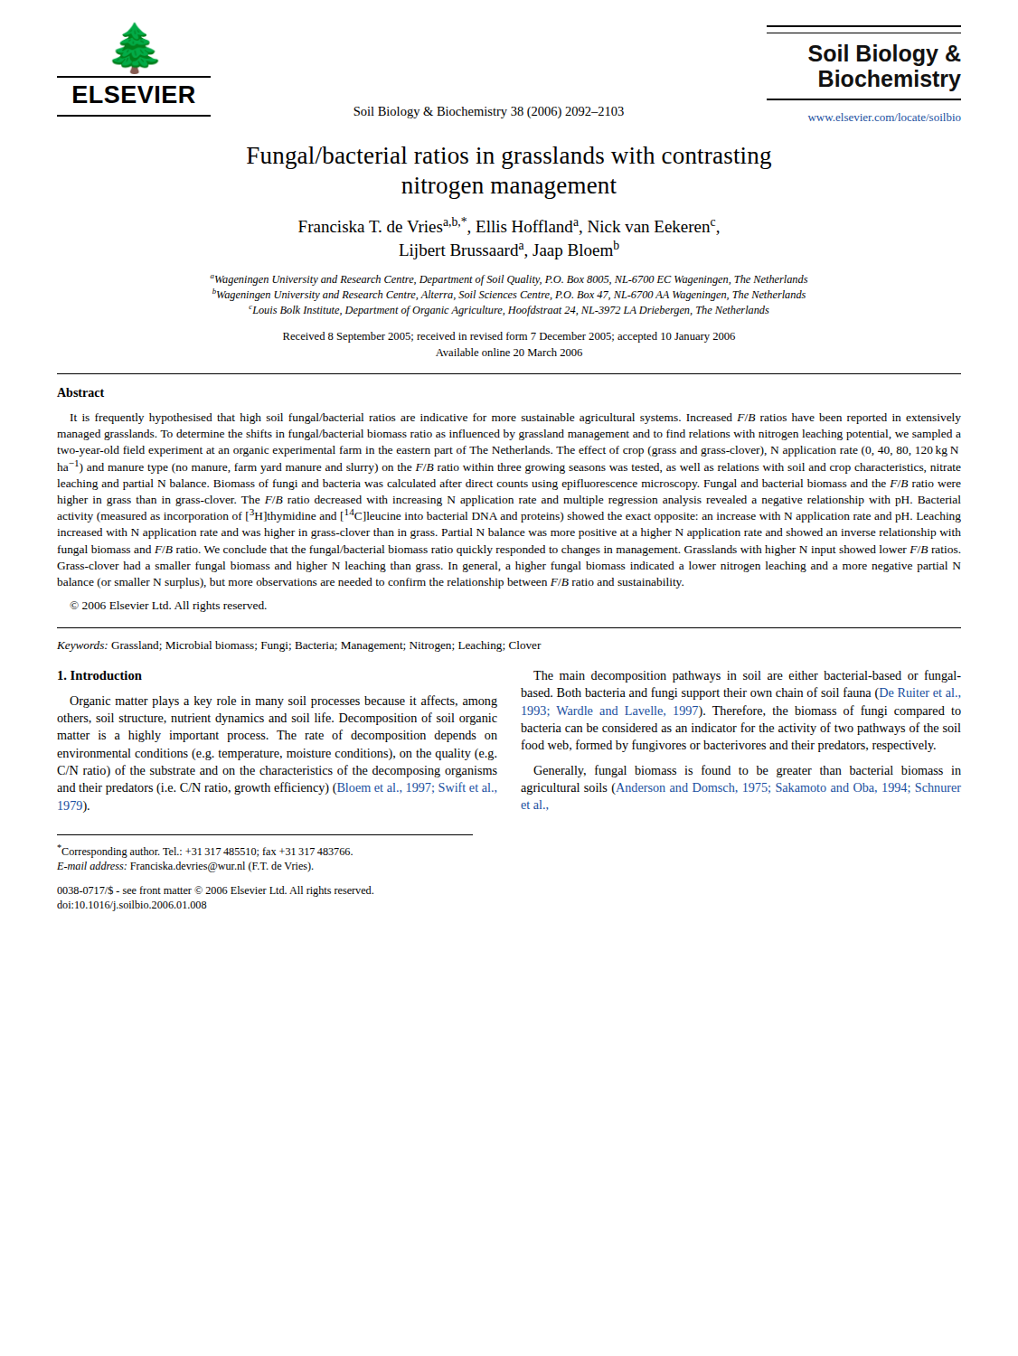🌲
ELSEVIER
Soil Biology & Biochemistry 38 (2006) 2092–2103
Soil Biology &
Biochemistry
www.elsevier.com/locate/soilbio
Fungal/bacterial ratios in grasslands with contrasting
nitrogen management
Franciska T. de Vriesa,b,*, Ellis Hofflanda, Nick van Eekerenc,
Lijbert Brussaarda, Jaap Bloemb
aWageningen University and Research Centre, Department of Soil Quality, P.O. Box 8005, NL-6700 EC Wageningen, The Netherlands
bWageningen University and Research Centre, Alterra, Soil Sciences Centre, P.O. Box 47, NL-6700 AA Wageningen, The Netherlands
cLouis Bolk Institute, Department of Organic Agriculture, Hoofdstraat 24, NL-3972 LA Driebergen, The Netherlands
Received 8 September 2005; received in revised form 7 December 2005; accepted 10 January 2006
Available online 20 March 2006
Abstract
It is frequently hypothesised that high soil fungal/bacterial ratios are indicative for more sustainable agricultural systems. Increased F/B ratios have been reported in extensively managed grasslands. To determine the shifts in fungal/bacterial biomass ratio as influenced by grassland management and to find relations with nitrogen leaching potential, we sampled a two-year-old field experiment at an organic experimental farm in the eastern part of The Netherlands. The effect of crop (grass and grass-clover), N application rate (0, 40, 80, 120 kg N ha−1) and manure type (no manure, farm yard manure and slurry) on the F/B ratio within three growing seasons was tested, as well as relations with soil and crop characteristics, nitrate leaching and partial N balance. Biomass of fungi and bacteria was calculated after direct counts using epifluorescence microscopy. Fungal and bacterial biomass and the F/B ratio were higher in grass than in grass-clover. The F/B ratio decreased with increasing N application rate and multiple regression analysis revealed a negative relationship with pH. Bacterial activity (measured as incorporation of [3H]thymidine and [14C]leucine into bacterial DNA and proteins) showed the exact opposite: an increase with N application rate and pH. Leaching increased with N application rate and was higher in grass-clover than in grass. Partial N balance was more positive at a higher N application rate and showed an inverse relationship with fungal biomass and F/B ratio. We conclude that the fungal/bacterial biomass ratio quickly responded to changes in management. Grasslands with higher N input showed lower F/B ratios. Grass-clover had a smaller fungal biomass and higher N leaching than grass. In general, a higher fungal biomass indicated a lower nitrogen leaching and a more negative partial N balance (or smaller N surplus), but more observations are needed to confirm the relationship between F/B ratio and sustainability.
© 2006 Elsevier Ltd. All rights reserved.
Keywords: Grassland; Microbial biomass; Fungi; Bacteria; Management; Nitrogen; Leaching; Clover
1. Introduction
Organic matter plays a key role in many soil processes because it affects, among others, soil structure, nutrient dynamics and soil life. Decomposition of soil organic matter is a highly important process. The rate of decomposition depends on environmental conditions (e.g. temperature, moisture conditions), on the quality (e.g. C/N ratio) of the substrate and on the characteristics of the decomposing organisms and their predators (i.e. C/N ratio, growth efficiency) (Bloem et al., 1997; Swift et al., 1979).
The main decomposition pathways in soil are either bacterial-based or fungal-based. Both bacteria and fungi support their own chain of soil fauna (De Ruiter et al., 1993; Wardle and Lavelle, 1997). Therefore, the biomass of fungi compared to bacteria can be considered as an indicator for the activity of two pathways of the soil food web, formed by fungivores or bacterivores and their predators, respectively.
Generally, fungal biomass is found to be greater than bacterial biomass in agricultural soils (Anderson and Domsch, 1975; Sakamoto and Oba, 1994; Schnurer et al.,
*Corresponding author. Tel.: +31 317 485510; fax +31 317 483766.
E-mail address: Franciska.devries@wur.nl (F.T. de Vries).
0038-0717/$ - see front matter © 2006 Elsevier Ltd. All rights reserved.
doi:10.1016/j.soilbio.2006.01.008